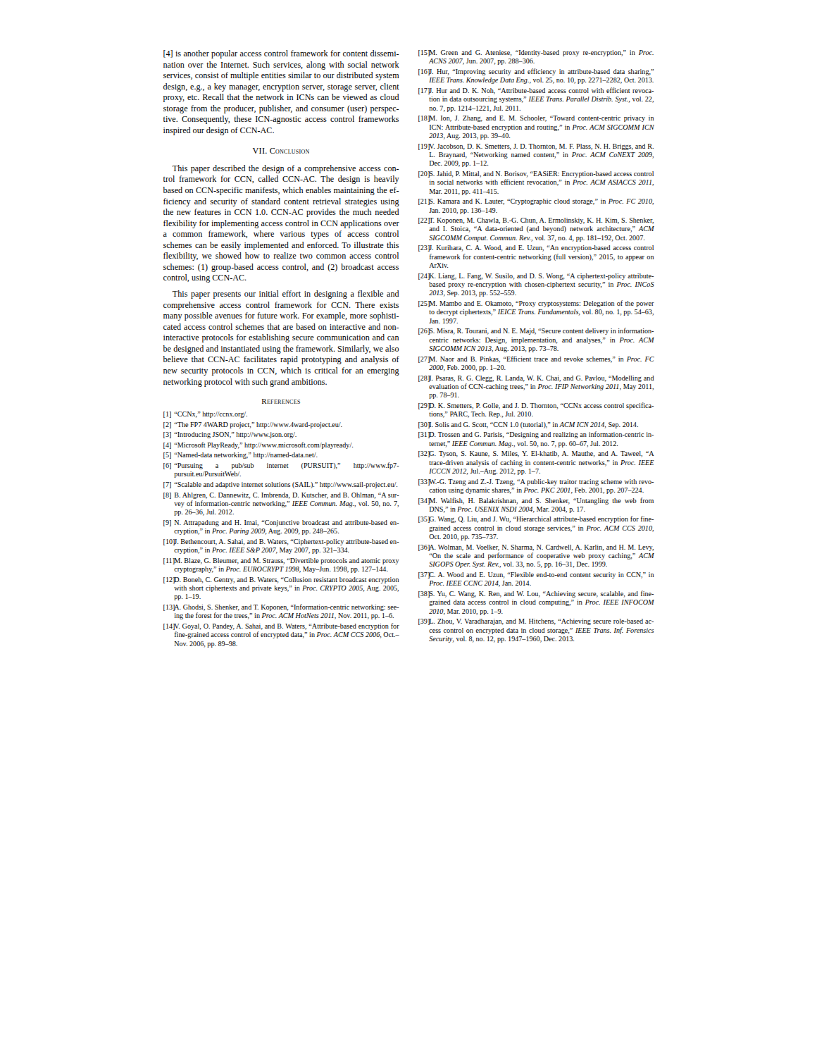[4] is another popular access control framework for content dissemination over the Internet. Such services, along with social network services, consist of multiple entities similar to our distributed system design, e.g., a key manager, encryption server, storage server, client proxy, etc. Recall that the network in ICNs can be viewed as cloud storage from the producer, publisher, and consumer (user) perspective. Consequently, these ICN-agnostic access control frameworks inspired our design of CCN-AC.
VII. Conclusion
This paper described the design of a comprehensive access control framework for CCN, called CCN-AC. The design is heavily based on CCN-specific manifests, which enables maintaining the efficiency and security of standard content retrieval strategies using the new features in CCN 1.0. CCN-AC provides the much needed flexibility for implementing access control in CCN applications over a common framework, where various types of access control schemes can be easily implemented and enforced. To illustrate this flexibility, we showed how to realize two common access control schemes: (1) group-based access control, and (2) broadcast access control, using CCN-AC.
This paper presents our initial effort in designing a flexible and comprehensive access control framework for CCN. There exists many possible avenues for future work. For example, more sophisticated access control schemes that are based on interactive and non-interactive protocols for establishing secure communication and can be designed and instantiated using the framework. Similarly, we also believe that CCN-AC facilitates rapid prototyping and analysis of new security protocols in CCN, which is critical for an emerging networking protocol with such grand ambitions.
References
[1]“CCNx,” http://ccnx.org/.
[2]“The FP7 4WARD project,” http://www.4ward-project.eu/.
[3]“Introducing JSON,” http://www.json.org/.
[4]“Microsoft PlayReady,” http://www.microsoft.com/playready/.
[5]“Named-data networking,” http://named-data.net/.
[6]“Pursuing a pub/sub internet (PURSUIT),” http://www.fp7-pursuit.eu/PursuitWeb/.
[7]“Scalable and adaptive internet solutions (SAIL).” http://www.sail-project.eu/.
[8] B. Ahlgren, C. Dannewitz, C. Imbrenda, D. Kutscher, and B. Ohlman, “A survey of information-centric networking,” IEEE Commun. Mag., vol. 50, no. 7, pp. 26–36, Jul. 2012.
[9] N. Attrapadung and H. Imai, “Conjunctive broadcast and attribute-based encryption,” in Proc. Paring 2009, Aug. 2009, pp. 248–265.
[10] J. Bethencourt, A. Sahai, and B. Waters, “Ciphertext-policy attribute-based encryption,” in Proc. IEEE S&P 2007, May 2007, pp. 321–334.
[11] M. Blaze, G. Bleumer, and M. Strauss, “Divertible protocols and atomic proxy cryptography,” in Proc. EUROCRYPT 1998, May–Jun. 1998, pp. 127–144.
[12] D. Boneh, C. Gentry, and B. Waters, “Collusion resistant broadcast encryption with short ciphertexts and private keys,” in Proc. CRYPTO 2005, Aug. 2005, pp. 1–19.
[13] A. Ghodsi, S. Shenker, and T. Koponen, “Information-centric networking: seeing the forest for the trees,” in Proc. ACM HotNets 2011, Nov. 2011, pp. 1–6.
[14] V. Goyal, O. Pandey, A. Sahai, and B. Waters, “Attribute-based encryption for fine-grained access control of encrypted data,” in Proc. ACM CCS 2006, Oct.–Nov. 2006, pp. 89–98.
[15] M. Green and G. Ateniese, “Identity-based proxy re-encryption,” in Proc. ACNS 2007, Jun. 2007, pp. 288–306.
[16] J. Hur, “Improving security and efficiency in attribute-based data sharing,” IEEE Trans. Knowledge Data Eng., vol. 25, no. 10, pp. 2271–2282, Oct. 2013.
[17] J. Hur and D. K. Noh, “Attribute-based access control with efficient revocation in data outsourcing systems,” IEEE Trans. Parallel Distrib. Syst., vol. 22, no. 7, pp. 1214–1221, Jul. 2011.
[18] M. Ion, J. Zhang, and E. M. Schooler, “Toward content-centric privacy in ICN: Attribute-based encryption and routing,” in Proc. ACM SIGCOMM ICN 2013, Aug. 2013, pp. 39–40.
[19] V. Jacobson, D. K. Smetters, J. D. Thornton, M. F. Plass, N. H. Briggs, and R. L. Braynard, “Networking named content,” in Proc. ACM CoNEXT 2009, Dec. 2009, pp. 1–12.
[20] S. Jahid, P. Mittal, and N. Borisov, “EASiER: Encryption-based access control in social networks with efficient revocation,” in Proc. ACM ASIACCS 2011, Mar. 2011, pp. 411–415.
[21] S. Kamara and K. Lauter, “Cryptographic cloud storage,” in Proc. FC 2010, Jan. 2010, pp. 136–149.
[22] T. Koponen, M. Chawla, B.-G. Chun, A. Ermolinskiy, K. H. Kim, S. Shenker, and I. Stoica, “A data-oriented (and beyond) network architecture,” ACM SIGCOMM Comput. Commun. Rev., vol. 37, no. 4, pp. 181–192, Oct. 2007.
[23] J. Kurihara, C. A. Wood, and E. Uzun, “An encryption-based access control framework for content-centric networking (full version),” 2015, to appear on ArXiv.
[24] K. Liang, L. Fang, W. Susilo, and D. S. Wong, “A ciphertext-policy attribute-based proxy re-encryption with chosen-ciphertext security,” in Proc. INCoS 2013, Sep. 2013, pp. 552–559.
[25] M. Mambo and E. Okamoto, “Proxy cryptosystems: Delegation of the power to decrypt ciphertexts,” IEICE Trans. Fundamentals, vol. 80, no. 1, pp. 54–63, Jan. 1997.
[26] S. Misra, R. Tourani, and N. E. Majd, “Secure content delivery in information-centric networks: Design, implementation, and analyses,” in Proc. ACM SIGCOMM ICN 2013, Aug. 2013, pp. 73–78.
[27] M. Naor and B. Pinkas, “Efficient trace and revoke schemes,” in Proc. FC 2000, Feb. 2000, pp. 1–20.
[28] I. Psaras, R. G. Clegg, R. Landa, W. K. Chai, and G. Pavlou, “Modelling and evaluation of CCN-caching trees,” in Proc. IFIP Networking 2011, May 2011, pp. 78–91.
[29] D. K. Smetters, P. Golle, and J. D. Thornton, “CCNx access control specifications,” PARC, Tech. Rep., Jul. 2010.
[30] I. Solis and G. Scott, “CCN 1.0 (tutorial),” in ACM ICN 2014, Sep. 2014.
[31] D. Trossen and G. Parisis, “Designing and realizing an information-centric internet,” IEEE Commun. Mag., vol. 50, no. 7, pp. 60–67, Jul. 2012.
[32] G. Tyson, S. Kaune, S. Miles, Y. El-khatib, A. Mauthe, and A. Taweel, “A trace-driven analysis of caching in content-centric networks,” in Proc. IEEE ICCCN 2012, Jul.–Aug. 2012, pp. 1–7.
[33] W.-G. Tzeng and Z.-J. Tzeng, “A public-key traitor tracing scheme with revocation using dynamic shares,” in Proc. PKC 2001, Feb. 2001, pp. 207–224.
[34] M. Walfish, H. Balakrishnan, and S. Shenker, “Untangling the web from DNS,” in Proc. USENIX NSDI 2004, Mar. 2004, p. 17.
[35] G. Wang, Q. Liu, and J. Wu, “Hierarchical attribute-based encryption for fine-grained access control in cloud storage services,” in Proc. ACM CCS 2010, Oct. 2010, pp. 735–737.
[36] A. Wolman, M. Voelker, N. Sharma, N. Cardwell, A. Karlin, and H. M. Levy, “On the scale and performance of cooperative web proxy caching,” ACM SIGOPS Oper. Syst. Rev., vol. 33, no. 5, pp. 16–31, Dec. 1999.
[37] C. A. Wood and E. Uzun, “Flexible end-to-end content security in CCN,” in Proc. IEEE CCNC 2014, Jan. 2014.
[38] S. Yu, C. Wang, K. Ren, and W. Lou, “Achieving secure, scalable, and fine-grained data access control in cloud computing,” in Proc. IEEE INFOCOM 2010, Mar. 2010, pp. 1–9.
[39] L. Zhou, V. Varadharajan, and M. Hitchens, “Achieving secure role-based access control on encrypted data in cloud storage,” IEEE Trans. Inf. Forensics Security, vol. 8, no. 12, pp. 1947–1960, Dec. 2013.